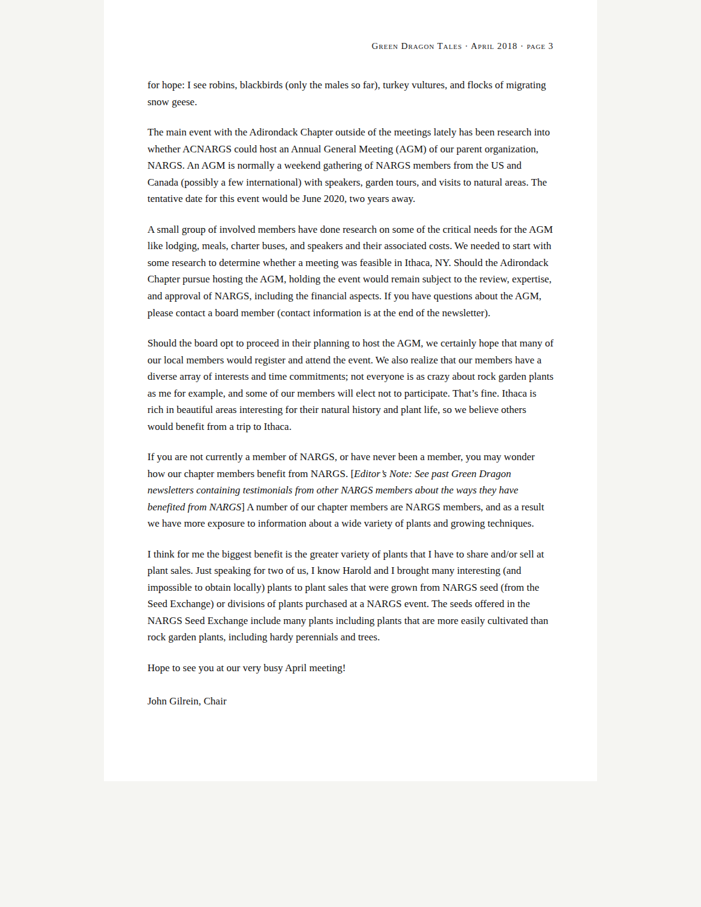Green Dragon Tales · April 2018 · page 3
for hope: I see robins, blackbirds (only the males so far), turkey vultures, and flocks of migrating snow geese.
The main event with the Adirondack Chapter outside of the meetings lately has been research into whether ACNARGS could host an Annual General Meeting (AGM) of our parent organization, NARGS. An AGM is normally a weekend gathering of NARGS members from the US and Canada (possibly a few international) with speakers, garden tours, and visits to natural areas. The tentative date for this event would be June 2020, two years away.
A small group of involved members have done research on some of the critical needs for the AGM like lodging, meals, charter buses, and speakers and their associated costs. We needed to start with some research to determine whether a meeting was feasible in Ithaca, NY. Should the Adirondack Chapter pursue hosting the AGM, holding the event would remain subject to the review, expertise, and approval of NARGS, including the financial aspects. If you have questions about the AGM, please contact a board member (contact information is at the end of the newsletter).
Should the board opt to proceed in their planning to host the AGM, we certainly hope that many of our local members would register and attend the event. We also realize that our members have a diverse array of interests and time commitments; not everyone is as crazy about rock garden plants as me for example, and some of our members will elect not to participate. That’s fine. Ithaca is rich in beautiful areas interesting for their natural history and plant life, so we believe others would benefit from a trip to Ithaca.
If you are not currently a member of NARGS, or have never been a member, you may wonder how our chapter members benefit from NARGS. [Editor’s Note: See past Green Dragon newsletters containing testimonials from other NARGS members about the ways they have benefited from NARGS] A number of our chapter members are NARGS members, and as a result we have more exposure to information about a wide variety of plants and growing techniques.
I think for me the biggest benefit is the greater variety of plants that I have to share and/or sell at plant sales. Just speaking for two of us, I know Harold and I brought many interesting (and impossible to obtain locally) plants to plant sales that were grown from NARGS seed (from the Seed Exchange) or divisions of plants purchased at a NARGS event. The seeds offered in the NARGS Seed Exchange include many plants including plants that are more easily cultivated than rock garden plants, including hardy perennials and trees.
Hope to see you at our very busy April meeting!
John Gilrein, Chair